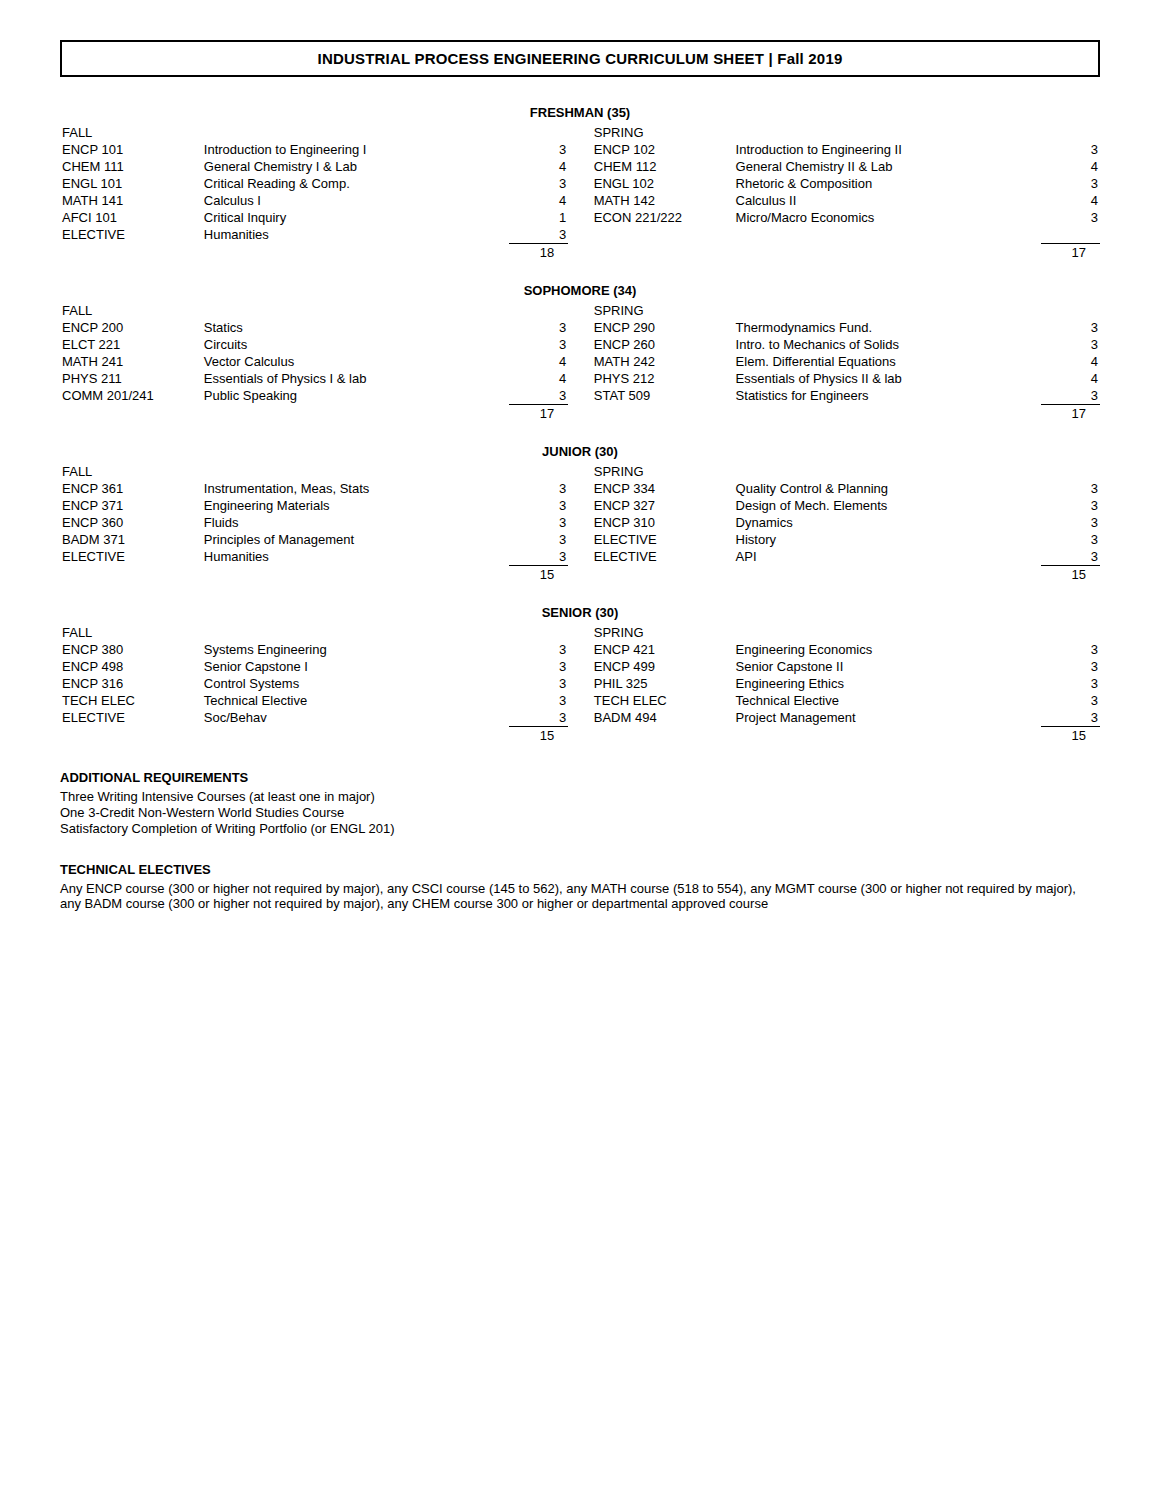INDUSTRIAL PROCESS ENGINEERING CURRICULUM SHEET | Fall 2019
FRESHMAN (35)
| FALL | | SPRING |
| ENCP 101 | Introduction to Engineering I | 3 | | ENCP 102 | Introduction to Engineering II | 3 |
| CHEM 111 | General Chemistry I & Lab | 4 | | CHEM 112 | General Chemistry II & Lab | 4 |
| ENGL 101 | Critical Reading & Comp. | 3 | | ENGL 102 | Rhetoric & Composition | 3 |
| MATH 141 | Calculus I | 4 | | MATH 142 | Calculus II | 4 |
| AFCI 101 | Critical Inquiry | 1 | | ECON 221/222 | Micro/Macro Economics | 3 |
| ELECTIVE | Humanities | 3 | | | | |
| | | 18 | | | | 17 |
SOPHOMORE (34)
| FALL | | SPRING |
| ENCP 200 | Statics | 3 | | ENCP 290 | Thermodynamics Fund. | 3 |
| ELCT 221 | Circuits | 3 | | ENCP 260 | Intro. to Mechanics of Solids | 3 |
| MATH 241 | Vector Calculus | 4 | | MATH 242 | Elem. Differential Equations | 4 |
| PHYS 211 | Essentials of Physics I & lab | 4 | | PHYS 212 | Essentials of Physics II & lab | 4 |
| COMM 201/241 | Public Speaking | 3 | | STAT 509 | Statistics for Engineers | 3 |
| | | 17 | | | | 17 |
JUNIOR (30)
| FALL | | SPRING |
| ENCP 361 | Instrumentation, Meas, Stats | 3 | | ENCP 334 | Quality Control & Planning | 3 |
| ENCP 371 | Engineering Materials | 3 | | ENCP 327 | Design of Mech. Elements | 3 |
| ENCP 360 | Fluids | 3 | | ENCP 310 | Dynamics | 3 |
| BADM 371 | Principles of Management | 3 | | ELECTIVE | History | 3 |
| ELECTIVE | Humanities | 3 | | ELECTIVE | API | 3 |
| | | 15 | | | | 15 |
SENIOR (30)
| FALL | | SPRING |
| ENCP 380 | Systems Engineering | 3 | | ENCP 421 | Engineering Economics | 3 |
| ENCP 498 | Senior Capstone I | 3 | | ENCP 499 | Senior Capstone II | 3 |
| ENCP 316 | Control Systems | 3 | | PHIL 325 | Engineering Ethics | 3 |
| TECH ELEC | Technical Elective | 3 | | TECH ELEC | Technical Elective | 3 |
| ELECTIVE | Soc/Behav | 3 | | BADM 494 | Project Management | 3 |
| | | 15 | | | | 15 |
ADDITIONAL REQUIREMENTS
Three Writing Intensive Courses (at least one in major)
One 3-Credit Non-Western World Studies Course
Satisfactory Completion of Writing Portfolio (or ENGL 201)
TECHNICAL ELECTIVES
Any ENCP course (300 or higher not required by major), any CSCI course (145 to 562), any MATH course (518 to 554), any MGMT course (300 or higher not required by major), any BADM course (300 or higher not required by major), any CHEM course 300 or higher or departmental approved course